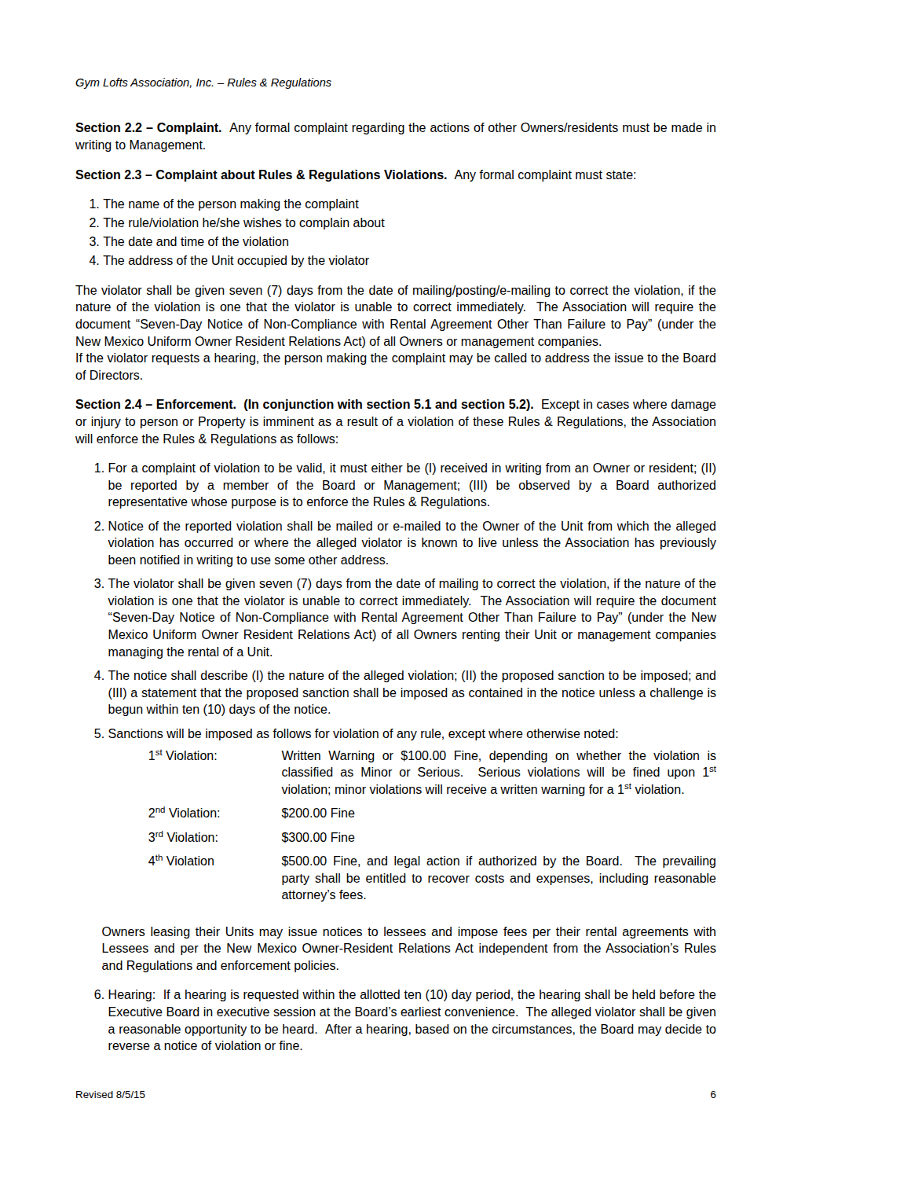Gym Lofts Association, Inc. – Rules & Regulations
Section 2.2 – Complaint. Any formal complaint regarding the actions of other Owners/residents must be made in writing to Management.
Section 2.3 – Complaint about Rules & Regulations Violations. Any formal complaint must state:
The name of the person making the complaint
The rule/violation he/she wishes to complain about
The date and time of the violation
The address of the Unit occupied by the violator
The violator shall be given seven (7) days from the date of mailing/posting/e-mailing to correct the violation, if the nature of the violation is one that the violator is unable to correct immediately. The Association will require the document “Seven-Day Notice of Non-Compliance with Rental Agreement Other Than Failure to Pay” (under the New Mexico Uniform Owner Resident Relations Act) of all Owners or management companies.
If the violator requests a hearing, the person making the complaint may be called to address the issue to the Board of Directors.
Section 2.4 – Enforcement. (In conjunction with section 5.1 and section 5.2). Except in cases where damage or injury to person or Property is imminent as a result of a violation of these Rules & Regulations, the Association will enforce the Rules & Regulations as follows:
For a complaint of violation to be valid, it must either be (I) received in writing from an Owner or resident; (II) be reported by a member of the Board or Management; (III) be observed by a Board authorized representative whose purpose is to enforce the Rules & Regulations.
Notice of the reported violation shall be mailed or e-mailed to the Owner of the Unit from which the alleged violation has occurred or where the alleged violator is known to live unless the Association has previously been notified in writing to use some other address.
The violator shall be given seven (7) days from the date of mailing to correct the violation, if the nature of the violation is one that the violator is unable to correct immediately. The Association will require the document “Seven-Day Notice of Non-Compliance with Rental Agreement Other Than Failure to Pay” (under the New Mexico Uniform Owner Resident Relations Act) of all Owners renting their Unit or management companies managing the rental of a Unit.
The notice shall describe (I) the nature of the alleged violation; (II) the proposed sanction to be imposed; and (III) a statement that the proposed sanction shall be imposed as contained in the notice unless a challenge is begun within ten (10) days of the notice.
Sanctions will be imposed as follows for violation of any rule, except where otherwise noted:
| 1 st Violation: | Written Warning or $100.00 Fine, depending on whether the violation is classified as Minor or Serious. Serious violations will be fined upon 1 st violation; minor violations will receive a written warning for a 1 st violation. |
| 2 nd Violation: | $200.00 Fine |
| 3 rd Violation: | $300.00 Fine |
| 4 th Violation | $500.00 Fine, and legal action if authorized by the Board. The prevailing party shall be entitled to recover costs and expenses, including reasonable attorney’s fees. |
Owners leasing their Units may issue notices to lessees and impose fees per their rental agreements with Lessees and per the New Mexico Owner-Resident Relations Act independent from the Association’s Rules and Regulations and enforcement policies.
Hearing: If a hearing is requested within the allotted ten (10) day period, the hearing shall be held before the Executive Board in executive session at the Board’s earliest convenience. The alleged violator shall be given a reasonable opportunity to be heard. After a hearing, based on the circumstances, the Board may decide to reverse a notice of violation or fine.
Revised 8/5/15 6